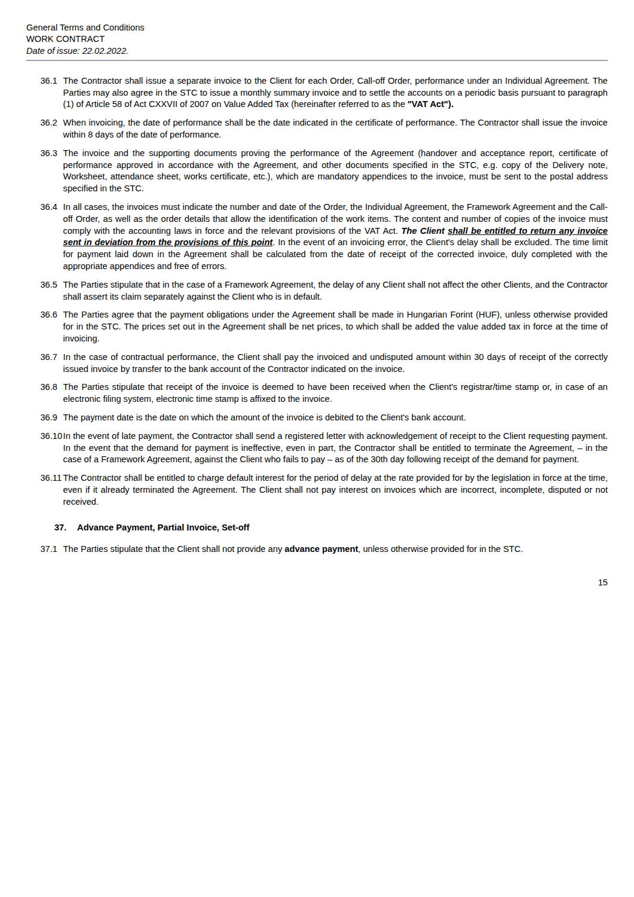General Terms and Conditions
WORK CONTRACT
Date of issue: 22.02.2022.
36.1 The Contractor shall issue a separate invoice to the Client for each Order, Call-off Order, performance under an Individual Agreement. The Parties may also agree in the STC to issue a monthly summary invoice and to settle the accounts on a periodic basis pursuant to paragraph (1) of Article 58 of Act CXXVII of 2007 on Value Added Tax (hereinafter referred to as the "VAT Act").
36.2 When invoicing, the date of performance shall be the date indicated in the certificate of performance. The Contractor shall issue the invoice within 8 days of the date of performance.
36.3 The invoice and the supporting documents proving the performance of the Agreement (handover and acceptance report, certificate of performance approved in accordance with the Agreement, and other documents specified in the STC, e.g. copy of the Delivery note, Worksheet, attendance sheet, works certificate, etc.), which are mandatory appendices to the invoice, must be sent to the postal address specified in the STC.
36.4 In all cases, the invoices must indicate the number and date of the Order, the Individual Agreement, the Framework Agreement and the Call-off Order, as well as the order details that allow the identification of the work items. The content and number of copies of the invoice must comply with the accounting laws in force and the relevant provisions of the VAT Act. The Client shall be entitled to return any invoice sent in deviation from the provisions of this point. In the event of an invoicing error, the Client's delay shall be excluded. The time limit for payment laid down in the Agreement shall be calculated from the date of receipt of the corrected invoice, duly completed with the appropriate appendices and free of errors.
36.5 The Parties stipulate that in the case of a Framework Agreement, the delay of any Client shall not affect the other Clients, and the Contractor shall assert its claim separately against the Client who is in default.
36.6 The Parties agree that the payment obligations under the Agreement shall be made in Hungarian Forint (HUF), unless otherwise provided for in the STC. The prices set out in the Agreement shall be net prices, to which shall be added the value added tax in force at the time of invoicing.
36.7 In the case of contractual performance, the Client shall pay the invoiced and undisputed amount within 30 days of receipt of the correctly issued invoice by transfer to the bank account of the Contractor indicated on the invoice.
36.8 The Parties stipulate that receipt of the invoice is deemed to have been received when the Client's registrar/time stamp or, in case of an electronic filing system, electronic time stamp is affixed to the invoice.
36.9 The payment date is the date on which the amount of the invoice is debited to the Client's bank account.
36.10 In the event of late payment, the Contractor shall send a registered letter with acknowledgement of receipt to the Client requesting payment. In the event that the demand for payment is ineffective, even in part, the Contractor shall be entitled to terminate the Agreement, – in the case of a Framework Agreement, against the Client who fails to pay – as of the 30th day following receipt of the demand for payment.
36.11 The Contractor shall be entitled to charge default interest for the period of delay at the rate provided for by the legislation in force at the time, even if it already terminated the Agreement. The Client shall not pay interest on invoices which are incorrect, incomplete, disputed or not received.
37. Advance Payment, Partial Invoice, Set-off
37.1 The Parties stipulate that the Client shall not provide any advance payment, unless otherwise provided for in the STC.
15